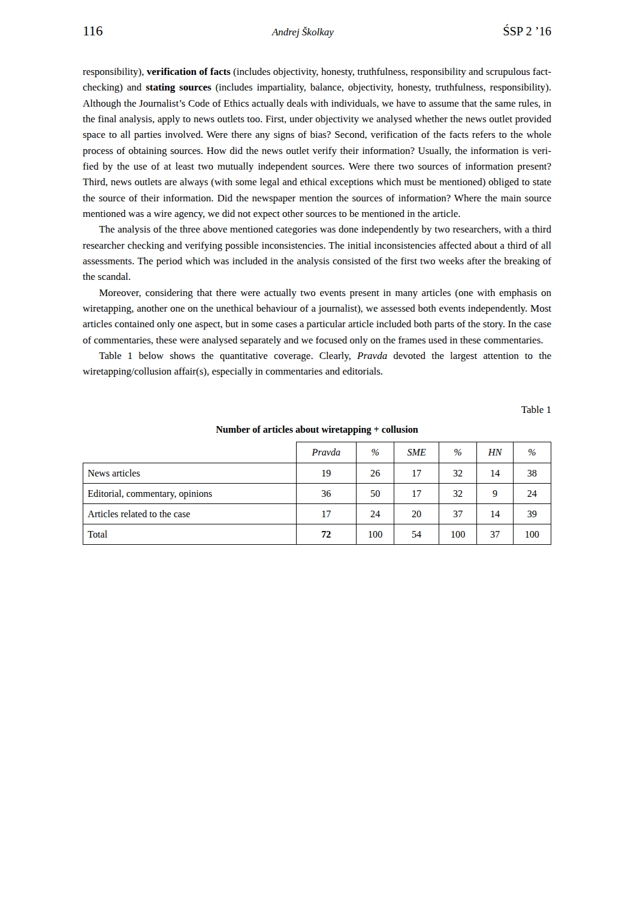116 Andrej Školkay ŚSP 2 ’16
responsibility), verification of facts (includes objectivity, honesty, truthfulness, responsibility and scrupulous fact-checking) and stating sources (includes impartiality, balance, objectivity, honesty, truthfulness, responsibility). Although the Journalist’s Code of Ethics actually deals with individuals, we have to assume that the same rules, in the final analysis, apply to news outlets too. First, under objectivity we analysed whether the news outlet provided space to all parties involved. Were there any signs of bias? Second, verification of the facts refers to the whole process of obtaining sources. How did the news outlet verify their information? Usually, the information is verified by the use of at least two mutually independent sources. Were there two sources of information present? Third, news outlets are always (with some legal and ethical exceptions which must be mentioned) obliged to state the source of their information. Did the newspaper mention the sources of information? Where the main source mentioned was a wire agency, we did not expect other sources to be mentioned in the article.
The analysis of the three above mentioned categories was done independently by two researchers, with a third researcher checking and verifying possible inconsistencies. The initial inconsistencies affected about a third of all assessments. The period which was included in the analysis consisted of the first two weeks after the breaking of the scandal.
Moreover, considering that there were actually two events present in many articles (one with emphasis on wiretapping, another one on the unethical behaviour of a journalist), we assessed both events independently. Most articles contained only one aspect, but in some cases a particular article included both parts of the story. In the case of commentaries, these were analysed separately and we focused only on the frames used in these commentaries.
Table 1 below shows the quantitative coverage. Clearly, Pravda devoted the largest attention to the wiretapping/collusion affair(s), especially in commentaries and editorials.
Table 1
Number of articles about wiretapping + collusion
| | Pravda | % | SME | % | HN | % |
| --- | --- | --- | --- | --- | --- | --- |
| News articles | 19 | 26 | 17 | 32 | 14 | 38 |
| Editorial, commentary, opinions | 36 | 50 | 17 | 32 | 9 | 24 |
| Articles related to the case | 17 | 24 | 20 | 37 | 14 | 39 |
| Total | 72 | 100 | 54 | 100 | 37 | 100 |